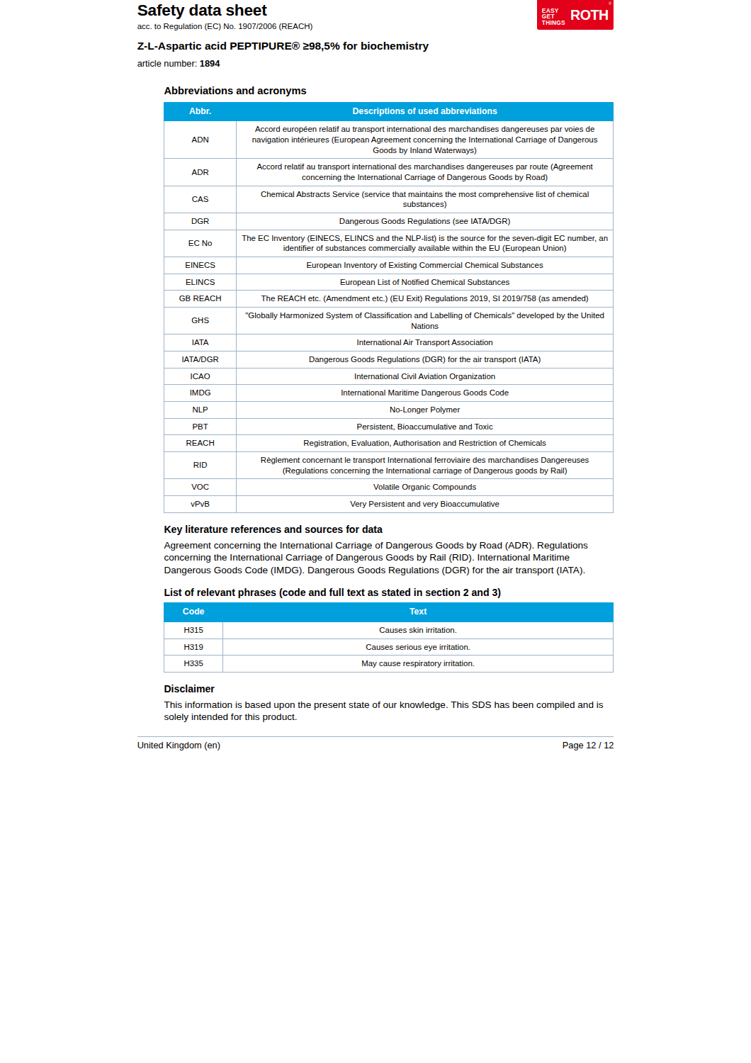EASY GET THINGS ROTH ®
Safety data sheet
acc. to Regulation (EC) No. 1907/2006 (REACH)
Z-L-Aspartic acid PEPTIPURE® ≥98,5% for biochemistry
article number: 1894
Abbreviations and acronyms
| Abbr. | Descriptions of used abbreviations |
| --- | --- |
| ADN | Accord européen relatif au transport international des marchandises dangereuses par voies de navigation intérieures (European Agreement concerning the International Carriage of Dangerous Goods by Inland Waterways) |
| ADR | Accord relatif au transport international des marchandises dangereuses par route (Agreement concerning the International Carriage of Dangerous Goods by Road) |
| CAS | Chemical Abstracts Service (service that maintains the most comprehensive list of chemical substances) |
| DGR | Dangerous Goods Regulations (see IATA/DGR) |
| EC No | The EC Inventory (EINECS, ELINCS and the NLP-list) is the source for the seven-digit EC number, an identifier of substances commercially available within the EU (European Union) |
| EINECS | European Inventory of Existing Commercial Chemical Substances |
| ELINCS | European List of Notified Chemical Substances |
| GB REACH | The REACH etc. (Amendment etc.) (EU Exit) Regulations 2019, SI 2019/758 (as amended) |
| GHS | "Globally Harmonized System of Classification and Labelling of Chemicals" developed by the United Nations |
| IATA | International Air Transport Association |
| IATA/DGR | Dangerous Goods Regulations (DGR) for the air transport (IATA) |
| ICAO | International Civil Aviation Organization |
| IMDG | International Maritime Dangerous Goods Code |
| NLP | No-Longer Polymer |
| PBT | Persistent, Bioaccumulative and Toxic |
| REACH | Registration, Evaluation, Authorisation and Restriction of Chemicals |
| RID | Règlement concernant le transport International ferroviaire des marchandises Dangereuses (Regulations concerning the International carriage of Dangerous goods by Rail) |
| VOC | Volatile Organic Compounds |
| vPvB | Very Persistent and very Bioaccumulative |
Key literature references and sources for data
Agreement concerning the International Carriage of Dangerous Goods by Road (ADR). Regulations concerning the International Carriage of Dangerous Goods by Rail (RID). International Maritime Dangerous Goods Code (IMDG). Dangerous Goods Regulations (DGR) for the air transport (IATA).
List of relevant phrases (code and full text as stated in section 2 and 3)
| Code | Text |
| --- | --- |
| H315 | Causes skin irritation. |
| H319 | Causes serious eye irritation. |
| H335 | May cause respiratory irritation. |
Disclaimer
This information is based upon the present state of our knowledge. This SDS has been compiled and is solely intended for this product.
United Kingdom (en)
Page 12 / 12